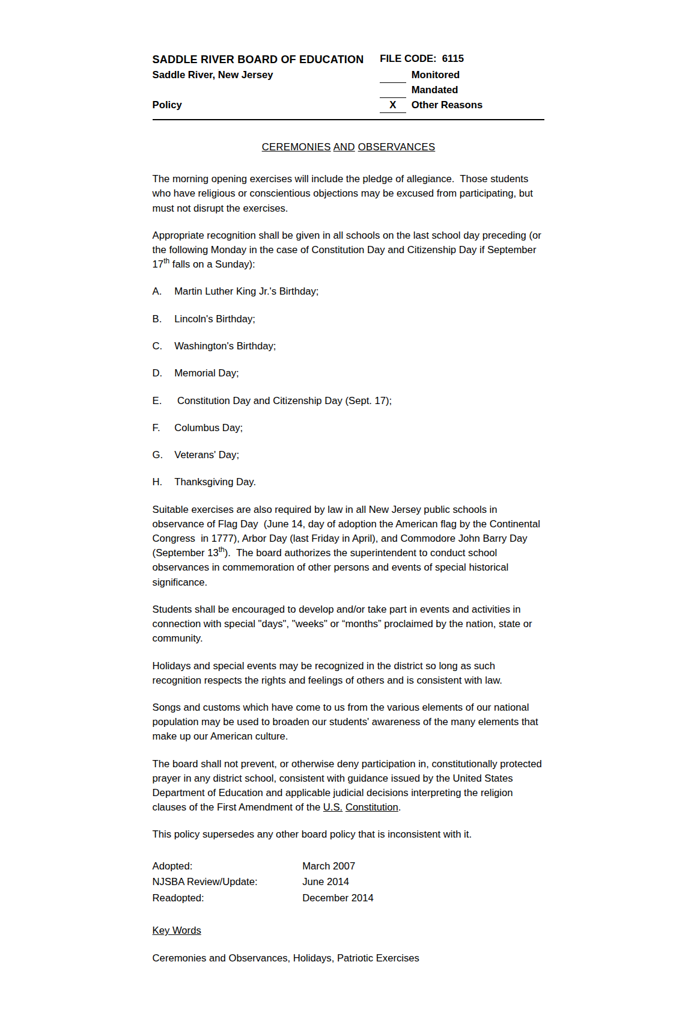| SADDLE RIVER BOARD OF EDUCATION | FILE CODE: 6115 |
| Saddle River, New Jersey | Monitored |
| | Mandated |
| Policy | X Other Reasons |
CEREMONIES AND OBSERVANCES
The morning opening exercises will include the pledge of allegiance. Those students who have religious or conscientious objections may be excused from participating, but must not disrupt the exercises.
Appropriate recognition shall be given in all schools on the last school day preceding (or the following Monday in the case of Constitution Day and Citizenship Day if September 17th falls on a Sunday):
A. Martin Luther King Jr.'s Birthday;
B. Lincoln's Birthday;
C. Washington's Birthday;
D. Memorial Day;
E. Constitution Day and Citizenship Day (Sept. 17);
F. Columbus Day;
G. Veterans' Day;
H. Thanksgiving Day.
Suitable exercises are also required by law in all New Jersey public schools in observance of Flag Day (June 14, day of adoption the American flag by the Continental Congress in 1777), Arbor Day (last Friday in April), and Commodore John Barry Day (September 13th). The board authorizes the superintendent to conduct school observances in commemoration of other persons and events of special historical significance.
Students shall be encouraged to develop and/or take part in events and activities in connection with special "days", "weeks" or “months” proclaimed by the nation, state or community.
Holidays and special events may be recognized in the district so long as such recognition respects the rights and feelings of others and is consistent with law.
Songs and customs which have come to us from the various elements of our national population may be used to broaden our students' awareness of the many elements that make up our American culture.
The board shall not prevent, or otherwise deny participation in, constitutionally protected prayer in any district school, consistent with guidance issued by the United States Department of Education and applicable judicial decisions interpreting the religion clauses of the First Amendment of the U.S. Constitution.
This policy supersedes any other board policy that is inconsistent with it.
| Adopted: | March 2007 |
| NJSBA Review/Update: | June 2014 |
| Readopted: | December 2014 |
Key Words
Ceremonies and Observances, Holidays, Patriotic Exercises